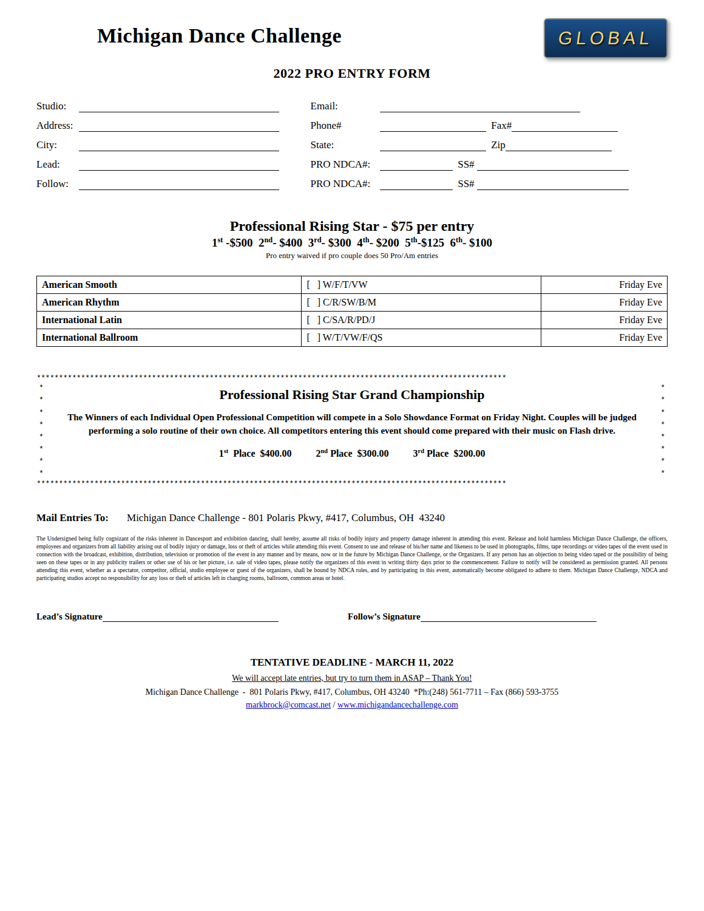Michigan Dance Challenge
GLOBAL
2022 PRO ENTRY FORM
| Studio: | | Email: | |
| Address: | | Phone# | Fax# |
| City: | | State: | Zip |
| Lead: | | PRO NDCA#: | SS# |
| Follow: | | PRO NDCA#: | SS# |
Professional Rising Star - $75 per entry
1st -$500 2nd- $400 3rd- $300 4th- $200 5th-$125 6th- $100
Pro entry waived if pro couple does 50 Pro/Am entries
| American Smooth | [ ] W/F/T/VW | Friday Eve |
| American Rhythm | [ ] C/R/SW/B/M | Friday Eve |
| International Latin | [ ] C/SA/R/PD/J | Friday Eve |
| International Ballroom | [ ] W/T/VW/F/QS | Friday Eve |
**********************************************************************************************************
* * * * * * * *
Professional Rising Star Grand Championship
The Winners of each Individual Open Professional Competition will compete in a Solo Showdance Format on Friday Night. Couples will be judged performing a solo routine of their own choice. All competitors entering this event should come prepared with their music on Flash drive.
1st Place $400.00 2nd Place $300.00 3rd Place $200.00
* * * * * * * *
**********************************************************************************************************
Mail Entries To: Michigan Dance Challenge - 801 Polaris Pkwy, #417, Columbus, OH 43240
The Undersigned being fully cognizant of the risks inherent in Dancesport and exhibition dancing, shall hereby, assume all risks of bodily injury and property damage inherent in attending this event. Release and hold harmless Michigan Dance Challenge, the officers, employees and organizers from all liability arising out of bodily injury or damage, loss or theft of articles while attending this event. Consent to use and release of his/her name and likeness to be used in photographs, films, tape recordings or video tapes of the event used in connection with the broadcast, exhibition, distribution, television or promotion of the event in any manner and by means, now or in the future by Michigan Dance Challenge, or the Organizers. If any person has an objection to being video taped or the possibility of being seen on these tapes or in any publicity trailers or other use of his or her picture, i.e. sale of video tapes, please notify the organizers of this event in writing thirty days prior to the commencement. Failure to notify will be considered as permission granted. All persons attending this event, whether as a spectator, competitor, official, studio employee or guest of the organizers, shall be bound by NDCA rules, and by participating in this event, automatically become obligated to adhere to them. Michigan Dance Challenge, NDCA and participating studios accept no responsibility for any loss or theft of articles left in changing rooms, ballroom, common areas or hotel.
| Lead’s Signature | Follow’s Signature |
TENTATIVE DEADLINE - MARCH 11, 2022
We will accept late entries, but try to turn them in ASAP – Thank You!
Michigan Dance Challenge - 801 Polaris Pkwy, #417, Columbus, OH 43240 *Ph:(248) 561-7711 – Fax (866) 593-3755
markbrock@comcast.net / www.michigandancechallenge.com